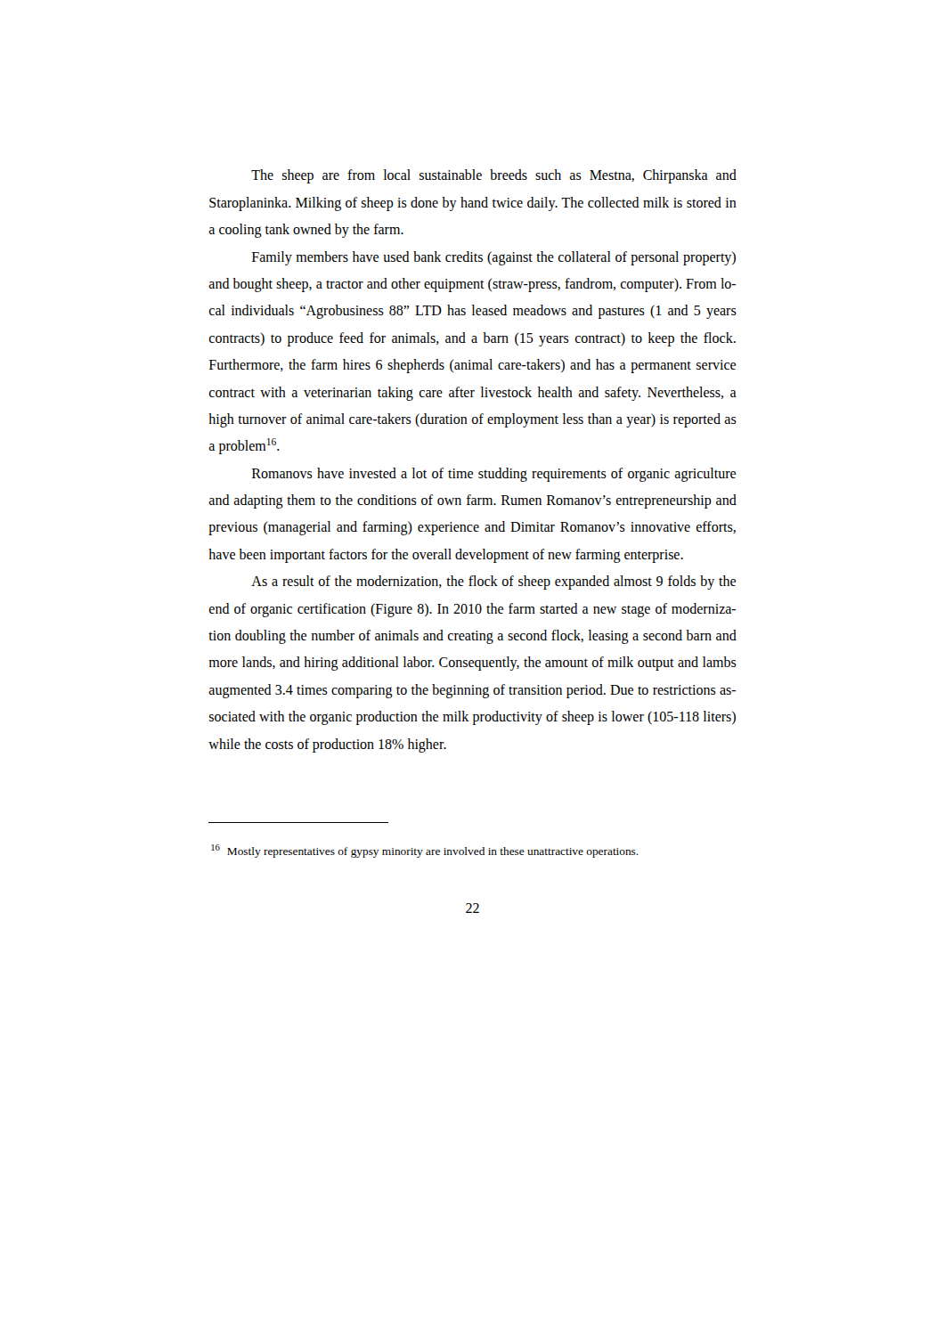The sheep are from local sustainable breeds such as Mestna, Chirpanska and Staroplaninka. Milking of sheep is done by hand twice daily. The collected milk is stored in a cooling tank owned by the farm.
Family members have used bank credits (against the collateral of personal property) and bought sheep, a tractor and other equipment (straw-press, fandrom, computer). From local individuals “Agrobusiness 88” LTD has leased meadows and pastures (1 and 5 years contracts) to produce feed for animals, and a barn (15 years contract) to keep the flock. Furthermore, the farm hires 6 shepherds (animal care-takers) and has a permanent service contract with a veterinarian taking care after livestock health and safety. Nevertheless, a high turnover of animal care-takers (duration of employment less than a year) is reported as a problem16.
Romanovs have invested a lot of time studding requirements of organic agriculture and adapting them to the conditions of own farm. Rumen Romanov’s entrepreneurship and previous (managerial and farming) experience and Dimitar Romanov’s innovative efforts, have been important factors for the overall development of new farming enterprise.
As a result of the modernization, the flock of sheep expanded almost 9 folds by the end of organic certification (Figure 8). In 2010 the farm started a new stage of modernization doubling the number of animals and creating a second flock, leasing a second barn and more lands, and hiring additional labor. Consequently, the amount of milk output and lambs augmented 3.4 times comparing to the beginning of transition period. Due to restrictions associated with the organic production the milk productivity of sheep is lower (105-118 liters) while the costs of production 18% higher.
16 Mostly representatives of gypsy minority are involved in these unattractive operations.
22